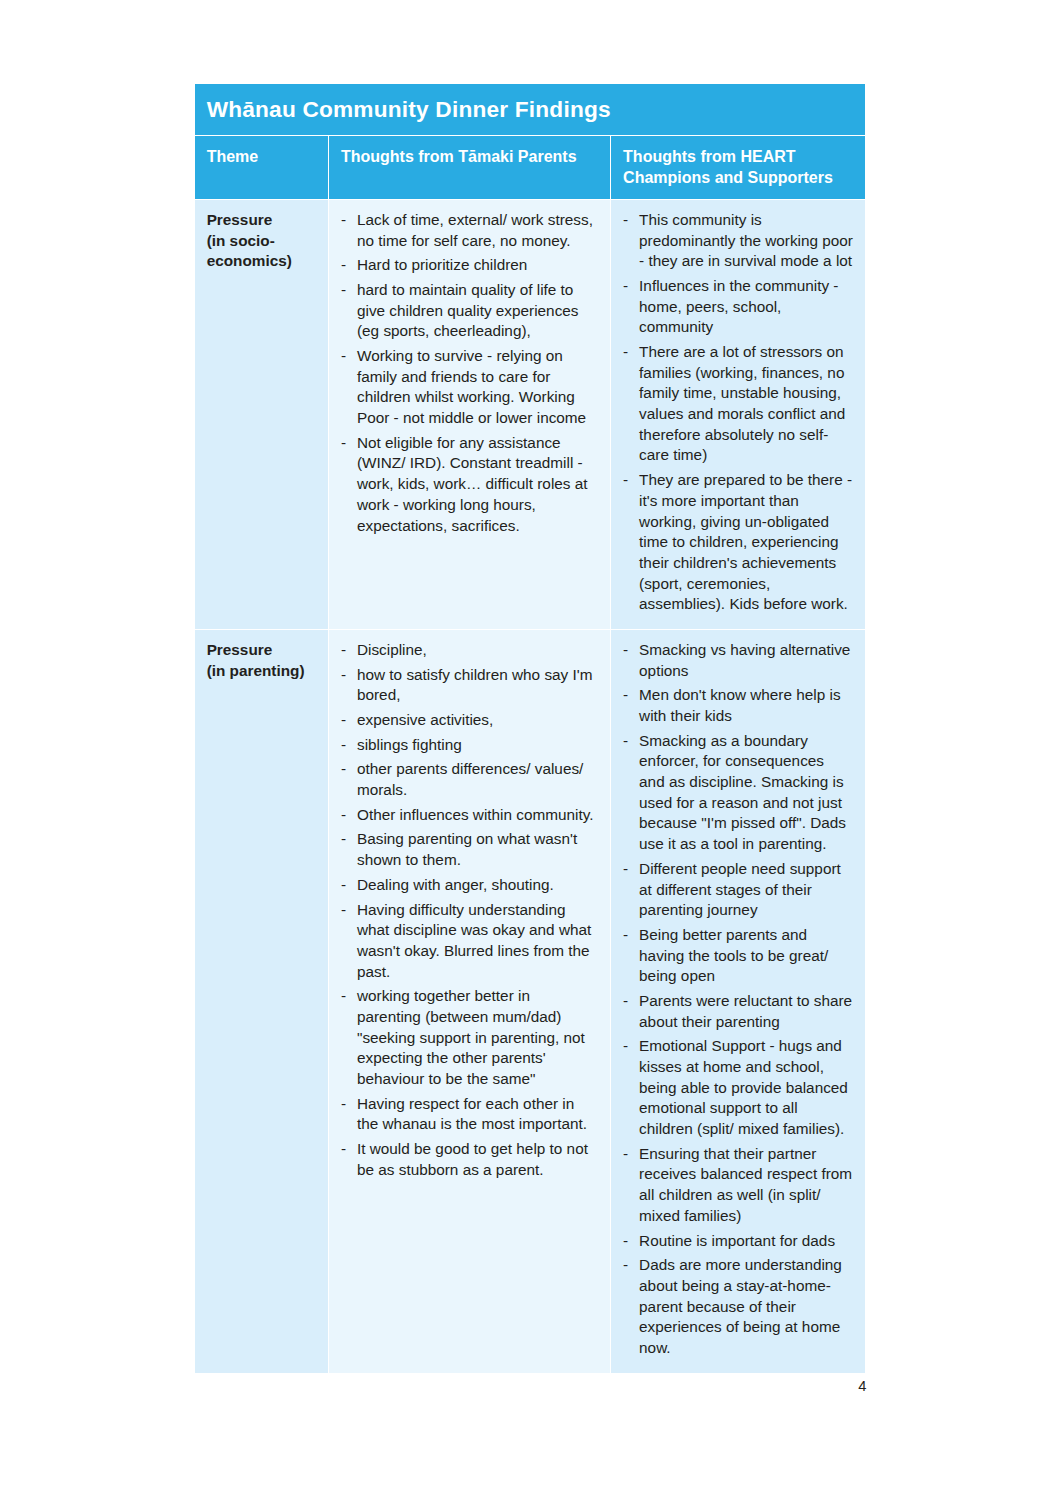| Whānau Community Dinner Findings |
| Theme | Thoughts from Tāmaki Parents | Thoughts from HEART Champions and Supporters |
| Pressure (in socio-economics) | Lack of time, external/ work stress, no time for self care, no money. Hard to prioritize children hard to maintain quality of life to give children quality experiences (eg sports, cheerleading), Working to survive - relying on family and friends to care for children whilst working. Working Poor - not middle or lower income Not eligible for any assistance (WINZ/ IRD). Constant treadmill - work, kids, work… difficult roles at work - working long hours, expectations, sacrifices. | This community is predominantly the working poor - they are in survival mode a lot Influences in the community - home, peers, school, community There are a lot of stressors on families (working, finances, no family time, unstable housing, values and morals conflict and therefore absolutely no self-care time) They are prepared to be there - it's more important than working, giving un-obligated time to children, experiencing their children's achievements (sport, ceremonies, assemblies). Kids before work. |
| Pressure (in parenting) | Discipline, how to satisfy children who say I'm bored, expensive activities, siblings fighting other parents differences/ values/ morals. Other influences within community. Basing parenting on what wasn't shown to them. Dealing with anger, shouting. Having difficulty understanding what discipline was okay and what wasn't okay. Blurred lines from the past. working together better in parenting (between mum/dad) "seeking support in parenting, not expecting the other parents' behaviour to be the same" Having respect for each other in the whanau is the most important. It would be good to get help to not be as stubborn as a parent. | Smacking vs having alternative options Men don't know where help is with their kids Smacking as a boundary enforcer, for consequences and as discipline. Smacking is used for a reason and not just because "I'm pissed off". Dads use it as a tool in parenting. Different people need support at different stages of their parenting journey Being better parents and having the tools to be great/ being open Parents were reluctant to share about their parenting Emotional Support - hugs and kisses at home and school, being able to provide balanced emotional support to all children (split/ mixed families). Ensuring that their partner receives balanced respect from all children as well (in split/ mixed families) Routine is important for dads Dads are more understanding about being a stay-at-home-parent because of their experiences of being at home now. |
4